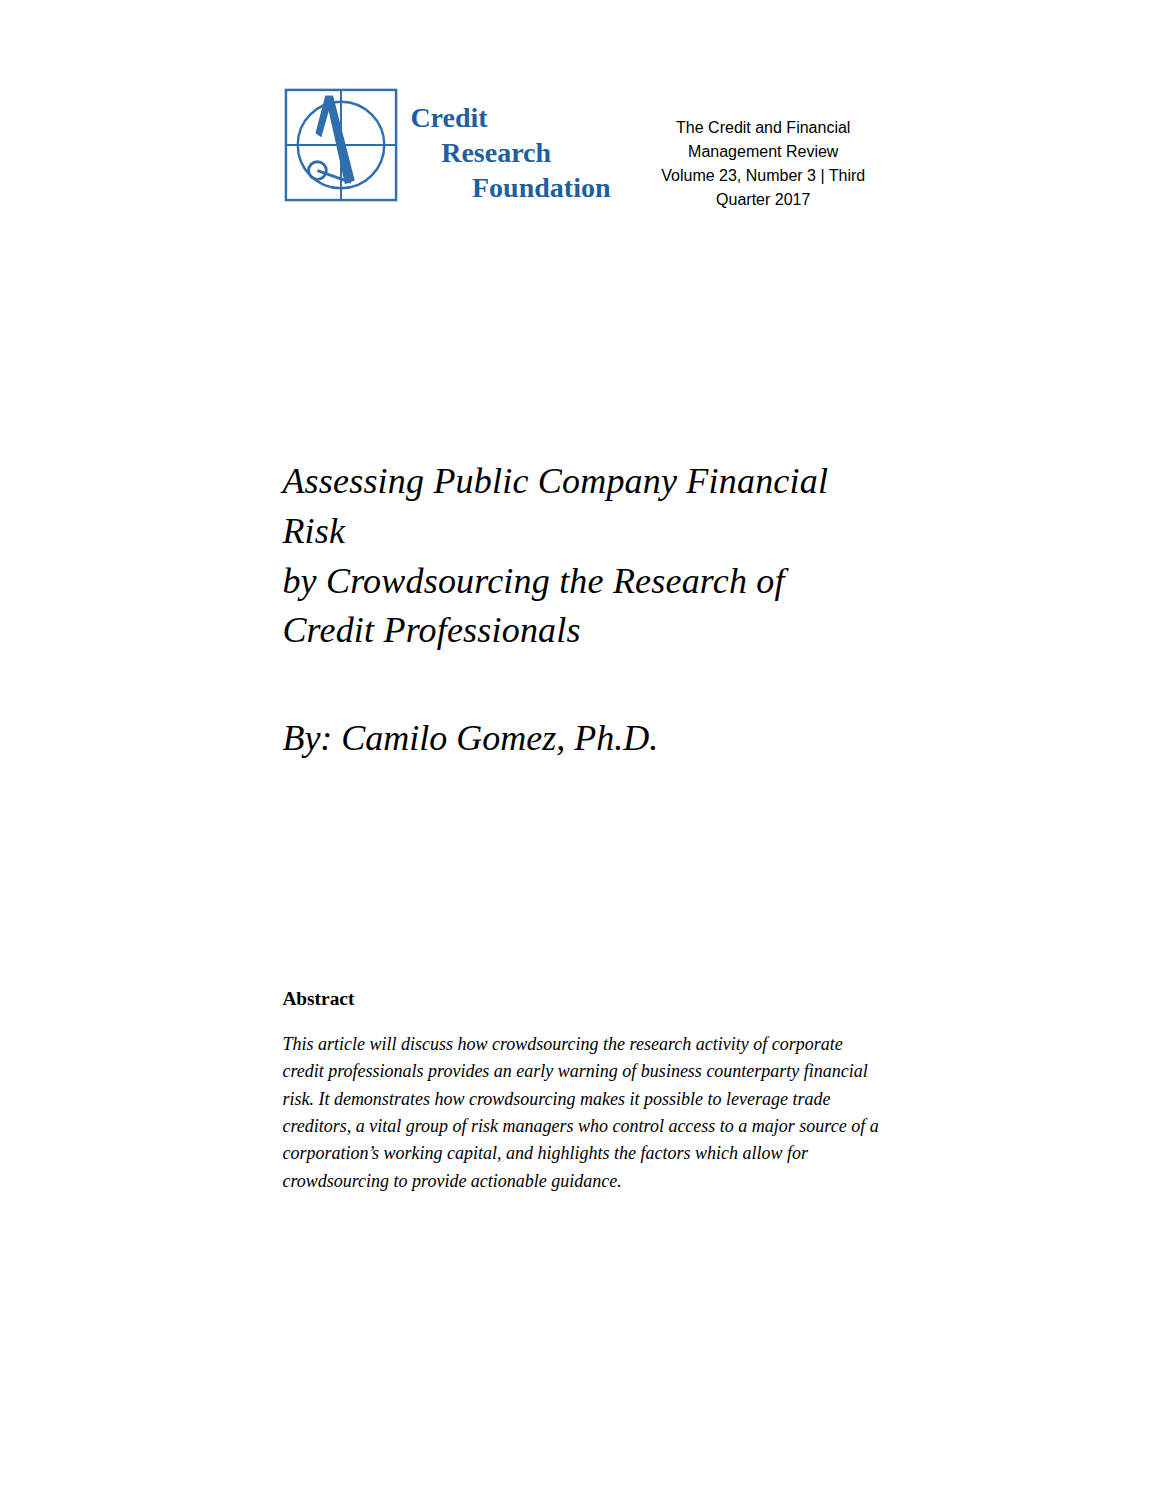Credit Research Foundation
The Credit and Financial Management Review
Volume 23, Number 3 | Third Quarter 2017
Assessing Public Company Financial Risk
by Crowdsourcing the Research of
Credit Professionals
By: Camilo Gomez, Ph.D.
Abstract
This article will discuss how crowdsourcing the research activity of corporate credit professionals provides an early warning of business counterparty financial risk. It demonstrates how crowdsourcing makes it possible to leverage trade creditors, a vital group of risk managers who control access to a major source of a corporation’s working capital, and highlights the factors which allow for crowdsourcing to provide actionable guidance.